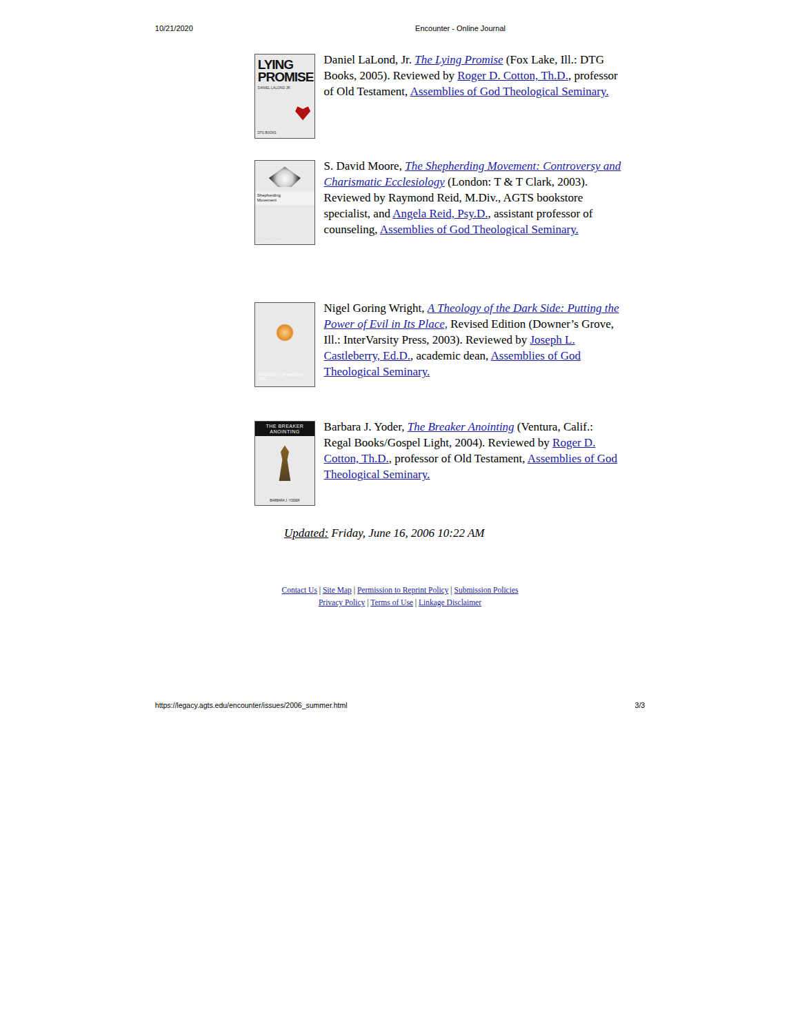10/21/2020
Encounter - Online Journal
LYING
PROMISE
DANIEL LALOND JR.
DTG BOOKS
Daniel LaLond, Jr. The Lying Promise (Fox Lake, Ill.: DTG Books, 2005). Reviewed by Roger D. Cotton, Th.D., professor of Old Testament, Assemblies of God Theological Seminary.
Shepherding
Movement
S. David Moore
S. David Moore, The Shepherding Movement: Controversy and Charismatic Ecclesiology (London: T & T Clark, 2003). Reviewed by Raymond Reid, M.Div., AGTS bookstore specialist, and Angela Reid, Psy.D., assistant professor of counseling, Assemblies of God Theological Seminary.
A THEOLOGY OF THE DARK SIDE
Nigel Goring Wright, A Theology of the Dark Side: Putting the Power of Evil in Its Place, Revised Edition (Downer’s Grove, Ill.: InterVarsity Press, 2003). Reviewed by Joseph L. Castleberry, Ed.D., academic dean, Assemblies of God Theological Seminary.
THE BREAKER
ANOINTING
BARBARA J. YODER
Barbara J. Yoder, The Breaker Anointing (Ventura, Calif.: Regal Books/Gospel Light, 2004). Reviewed by Roger D. Cotton, Th.D., professor of Old Testament, Assemblies of God Theological Seminary.
Updated: Friday, June 16, 2006 10:22 AM
Contact Us | Site Map | Permission to Reprint Policy | Submission Policies
Privacy Policy | Terms of Use | Linkage Disclaimer
https://legacy.agts.edu/encounter/issues/2006_summer.html
3/3